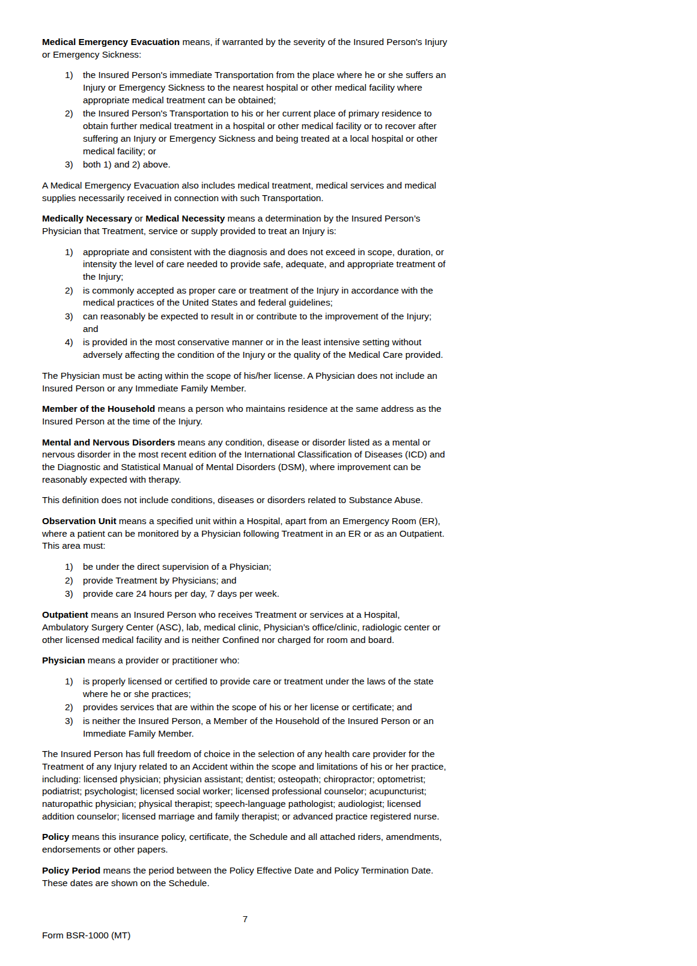Medical Emergency Evacuation means, if warranted by the severity of the Insured Person's Injury or Emergency Sickness:
1) the Insured Person's immediate Transportation from the place where he or she suffers an Injury or Emergency Sickness to the nearest hospital or other medical facility where appropriate medical treatment can be obtained;
2) the Insured Person's Transportation to his or her current place of primary residence to obtain further medical treatment in a hospital or other medical facility or to recover after suffering an Injury or Emergency Sickness and being treated at a local hospital or other medical facility; or
3) both 1) and 2) above.
A Medical Emergency Evacuation also includes medical treatment, medical services and medical supplies necessarily received in connection with such Transportation.
Medically Necessary or Medical Necessity means a determination by the Insured Person’s Physician that Treatment, service or supply provided to treat an Injury is:
1) appropriate and consistent with the diagnosis and does not exceed in scope, duration, or intensity the level of care needed to provide safe, adequate, and appropriate treatment of the Injury;
2) is commonly accepted as proper care or treatment of the Injury in accordance with the medical practices of the United States and federal guidelines;
3) can reasonably be expected to result in or contribute to the improvement of the Injury; and
4) is provided in the most conservative manner or in the least intensive setting without adversely affecting the condition of the Injury or the quality of the Medical Care provided.
The Physician must be acting within the scope of his/her license. A Physician does not include an Insured Person or any Immediate Family Member.
Member of the Household means a person who maintains residence at the same address as the Insured Person at the time of the Injury.
Mental and Nervous Disorders means any condition, disease or disorder listed as a mental or nervous disorder in the most recent edition of the International Classification of Diseases (ICD) and the Diagnostic and Statistical Manual of Mental Disorders (DSM), where improvement can be reasonably expected with therapy.
This definition does not include conditions, diseases or disorders related to Substance Abuse.
Observation Unit means a specified unit within a Hospital, apart from an Emergency Room (ER), where a patient can be monitored by a Physician following Treatment in an ER or as an Outpatient. This area must:
1) be under the direct supervision of a Physician;
2) provide Treatment by Physicians; and
3) provide care 24 hours per day, 7 days per week.
Outpatient means an Insured Person who receives Treatment or services at a Hospital, Ambulatory Surgery Center (ASC), lab, medical clinic, Physician’s office/clinic, radiologic center or other licensed medical facility and is neither Confined nor charged for room and board.
Physician means a provider or practitioner who:
1) is properly licensed or certified to provide care or treatment under the laws of the state where he or she practices;
2) provides services that are within the scope of his or her license or certificate; and
3) is neither the Insured Person, a Member of the Household of the Insured Person or an Immediate Family Member.
The Insured Person has full freedom of choice in the selection of any health care provider for the Treatment of any Injury related to an Accident within the scope and limitations of his or her practice, including: licensed physician; physician assistant; dentist; osteopath; chiropractor; optometrist; podiatrist; psychologist; licensed social worker; licensed professional counselor; acupuncturist; naturopathic physician; physical therapist; speech-language pathologist; audiologist; licensed addition counselor; licensed marriage and family therapist; or advanced practice registered nurse.
Policy means this insurance policy, certificate, the Schedule and all attached riders, amendments, endorsements or other papers.
Policy Period means the period between the Policy Effective Date and Policy Termination Date. These dates are shown on the Schedule.
7
Form BSR-1000 (MT)